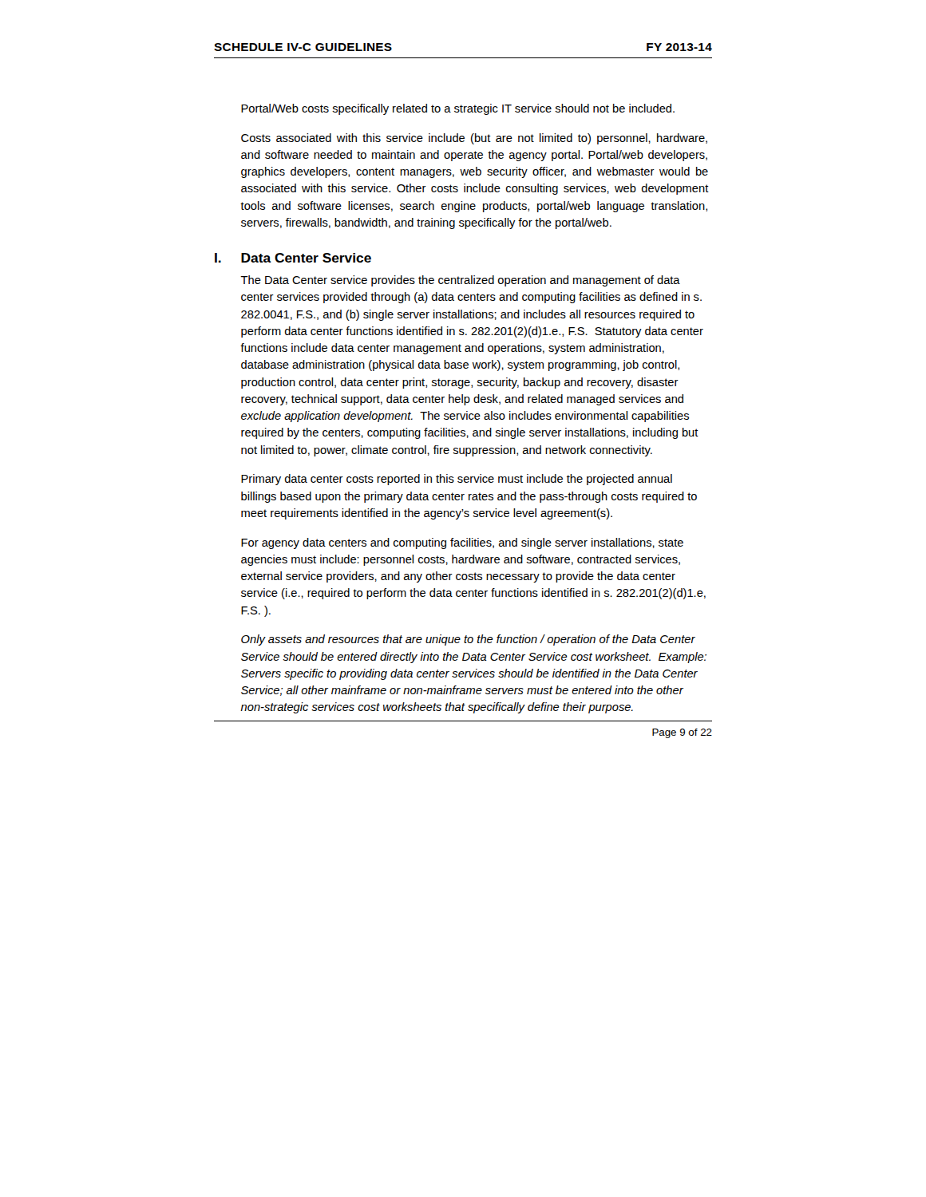Schedule IV-C Guidelines
FY 2013-14
Portal/Web costs specifically related to a strategic IT service should not be included.
Costs associated with this service include (but are not limited to) personnel, hardware, and software needed to maintain and operate the agency portal. Portal/web developers, graphics developers, content managers, web security officer, and webmaster would be associated with this service. Other costs include consulting services, web development tools and software licenses, search engine products, portal/web language translation, servers, firewalls, bandwidth, and training specifically for the portal/web.
I.
Data Center Service
The Data Center service provides the centralized operation and management of data center services provided through (a) data centers and computing facilities as defined in s. 282.0041, F.S., and (b) single server installations; and includes all resources required to perform data center functions identified in s. 282.201(2)(d)1.e., F.S. Statutory data center functions include data center management and operations, system administration, database administration (physical data base work), system programming, job control, production control, data center print, storage, security, backup and recovery, disaster recovery, technical support, data center help desk, and related managed services and exclude application development. The service also includes environmental capabilities required by the centers, computing facilities, and single server installations, including but not limited to, power, climate control, fire suppression, and network connectivity.
Primary data center costs reported in this service must include the projected annual billings based upon the primary data center rates and the pass-through costs required to meet requirements identified in the agency’s service level agreement(s).
For agency data centers and computing facilities, and single server installations, state agencies must include: personnel costs, hardware and software, contracted services, external service providers, and any other costs necessary to provide the data center service (i.e., required to perform the data center functions identified in s. 282.201(2)(d)1.e, F.S. ).
Only assets and resources that are unique to the function / operation of the Data Center Service should be entered directly into the Data Center Service cost worksheet. Example: Servers specific to providing data center services should be identified in the Data Center Service; all other mainframe or non-mainframe servers must be entered into the other non-strategic services cost worksheets that specifically define their purpose.
Page 9 of 22